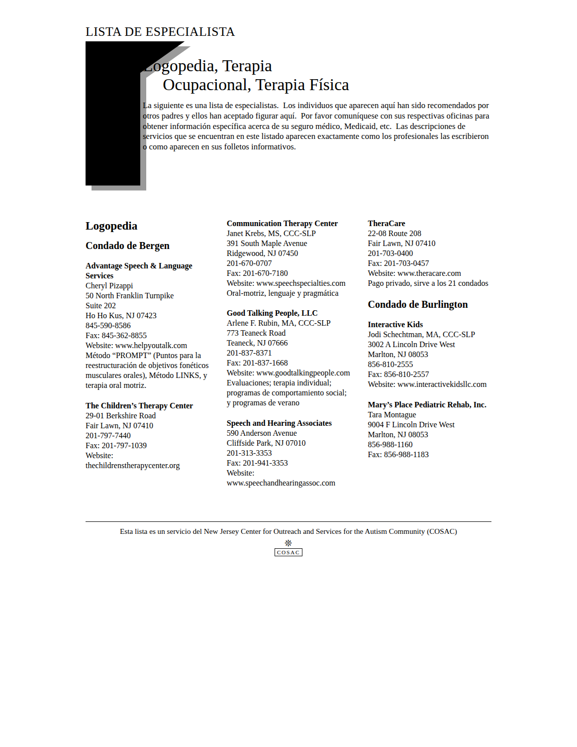LISTA DE ESPECIALISTA
Logopedia, Terapia Ocupacional, Terapia Física
La siguiente es una lista de especialistas. Los individuos que aparecen aquí han sido recomendados por otros padres y ellos han aceptado figurar aquí. Por favor comuníquese con sus respectivas oficinas para obtener información específica acerca de su seguro médico, Medicaid, etc. Las descripciones de servicios que se encuentran en este listado aparecen exactamente como los profesionales las escribieron o como aparecen en sus folletos informativos.
Logopedia
Condado de Bergen
Advantage Speech & Language Services
Cheryl Pizappi
50 North Franklin Turnpike
Suite 202
Ho Ho Kus, NJ 07423
845-590-8586
Fax: 845-362-8855
Website: www.helpyoutalk.com
Método “PROMPT” (Puntos para la reestructuración de objetivos fonéticos musculares orales), Método LINKS, y terapia oral motriz.
The Children’s Therapy Center
29-01 Berkshire Road
Fair Lawn, NJ 07410
201-797-7440
Fax: 201-797-1039
Website: thechildrenstherapycenter.org
Communication Therapy Center
Janet Krebs, MS, CCC-SLP
391 South Maple Avenue
Ridgewood, NJ 07450
201-670-0707
Fax: 201-670-7180
Website: www.speechspecialties.com
Oral-motriz, lenguaje y pragmática
Good Talking People, LLC
Arlene F. Rubin, MA, CCC-SLP
773 Teaneck Road
Teaneck, NJ 07666
201-837-8371
Fax: 201-837-1668
Website: www.goodtalkingpeople.com
Evaluaciones; terapia individual; programas de comportamiento social; y programas de verano
Speech and Hearing Associates
590 Anderson Avenue
Cliffside Park, NJ 07010
201-313-3353
Fax: 201-941-3353
Website: www.speechandhearingassoc.com
TheraCare
22-08 Route 208
Fair Lawn, NJ 07410
201-703-0400
Fax: 201-703-0457
Website: www.theracare.com
Pago privado, sirve a los 21 condados
Condado de Burlington
Interactive Kids
Jodi Schechtman, MA, CCC-SLP
3002 A Lincoln Drive West
Marlton, NJ 08053
856-810-2555
Fax: 856-810-2557
Website: www.interactivekidsllc.com
Mary’s Place Pediatric Rehab, Inc.
Tara Montague
9004 F Lincoln Drive West
Marlton, NJ 08053
856-988-1160
Fax: 856-988-1183
Esta lista es un servicio del New Jersey Center for Outreach and Services for the Autism Community (COSAC)
❊ COSAC